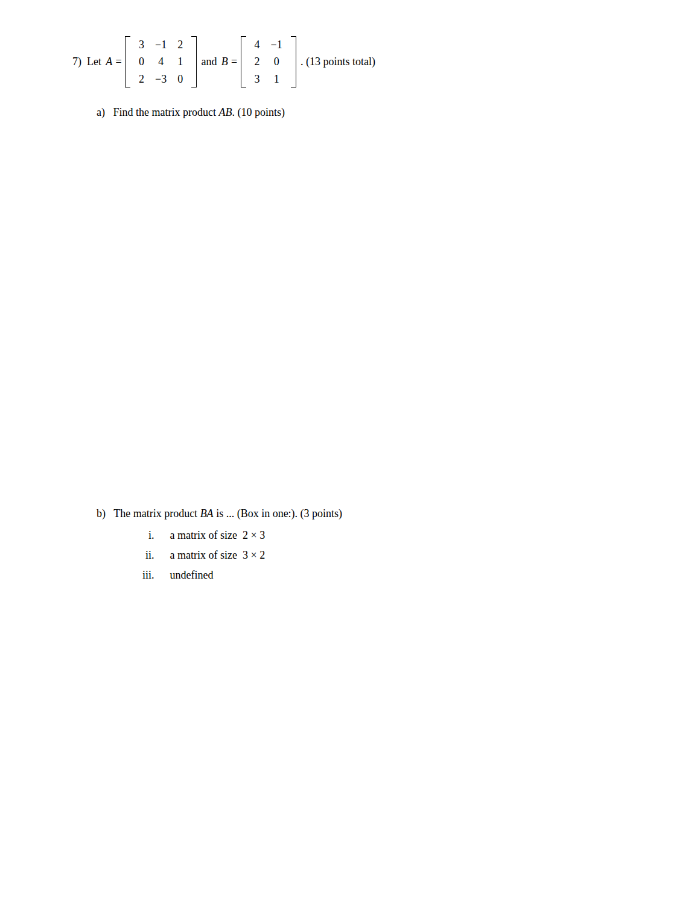7) Let A =
| 3 | −1 | 2 |
| 0 | 4 | 1 |
| 2 | −3 | 0 |
and B =
| 4 | −1 |
| 2 | 0 |
| 3 | 1 |
. (13 points total)
a) Find the matrix product AB. (10 points)
b) The matrix product BA is ... (Box in one:). (3 points)
a matrix of size 2 × 3
a matrix of size 3 × 2
undefined